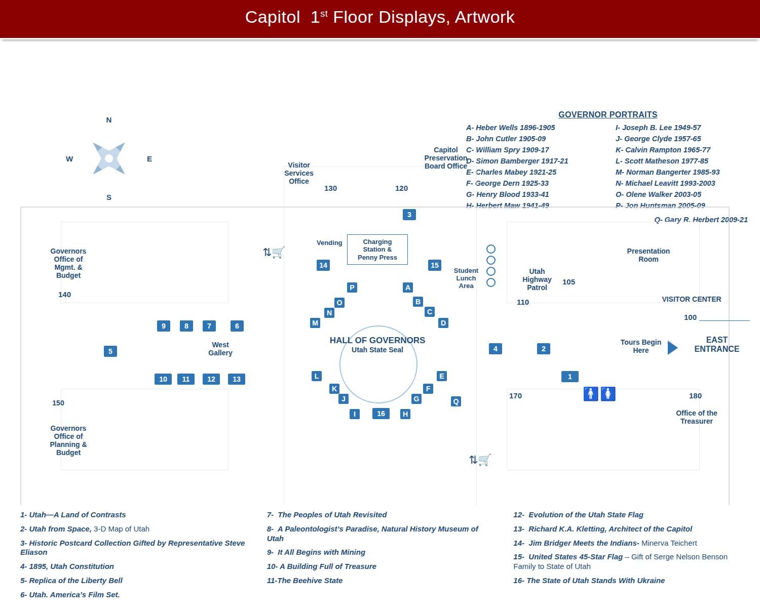Capitol 1st Floor Displays, Artwork
N S E W
GOVERNOR PORTRAITS
A- Heber Wells 1896-1905
B- John Cutler 1905-09
C- William Spry 1909-17
D- Simon Bamberger 1917-21
E- Charles Mabey 1921-25
F- George Dern 1925-33
G- Henry Blood 1933-41
H- Herbert Maw 1941-49
I- Joseph B. Lee 1949-57
J- George Clyde 1957-65
K- Calvin Rampton 1965-77
L- Scott Matheson 1977-85
M- Norman Bangerter 1985-93
N- Michael Leavitt 1993-2003
O- Olene Walker 2003-05
P- Jon Huntsman 2005-09
Q- Gary R. Herbert 2009-21
Visitor
Services
Office
130
120
Capitol
Preservation
Board Office
3
Vending
Charging
Station &
Penny Press
14
15
⇅🛒
⇅🛒
Governors
Office of
Mgmt. &
Budget
140
150
Governors
Office of
Planning &
Budget
West
Gallery
9
8
7
6
5
10
11
12
13
HALL OF GOVERNORS
Utah State Seal
P
O
N
M
A
B
C
D
L
K
J
I
E
F
G
H
Q
16
Student
Lunch
Area
Utah
Highway
Patrol
110
105
Presentation
Room
VISITOR CENTER
100
4
2
Tours Begin
Here
EAST
ENTRANCE
1
170
180
Office of the
Treasurer
🚹🚺
1- Utah—A Land of Contrasts
2- Utah from Space, 3-D Map of Utah
3- Historic Postcard Collection Gifted by Representative Steve Eliason
4- 1895, Utah Constitution
5- Replica of the Liberty Bell
6- Utah. America’s Film Set.
7- The Peoples of Utah Revisited
8- A Paleontologist’s Paradise, Natural History Museum of Utah
9- It All Begins with Mining
10- A Building Full of Treasure
11-The Beehive State
12- Evolution of the Utah State Flag
13- Richard K.A. Kletting, Architect of the Capitol
14- Jim Bridger Meets the Indians- Minerva Teichert
15- United States 45-Star Flag – Gift of Serge Nelson Benson Family to State of Utah
16- The State of Utah Stands With Ukraine